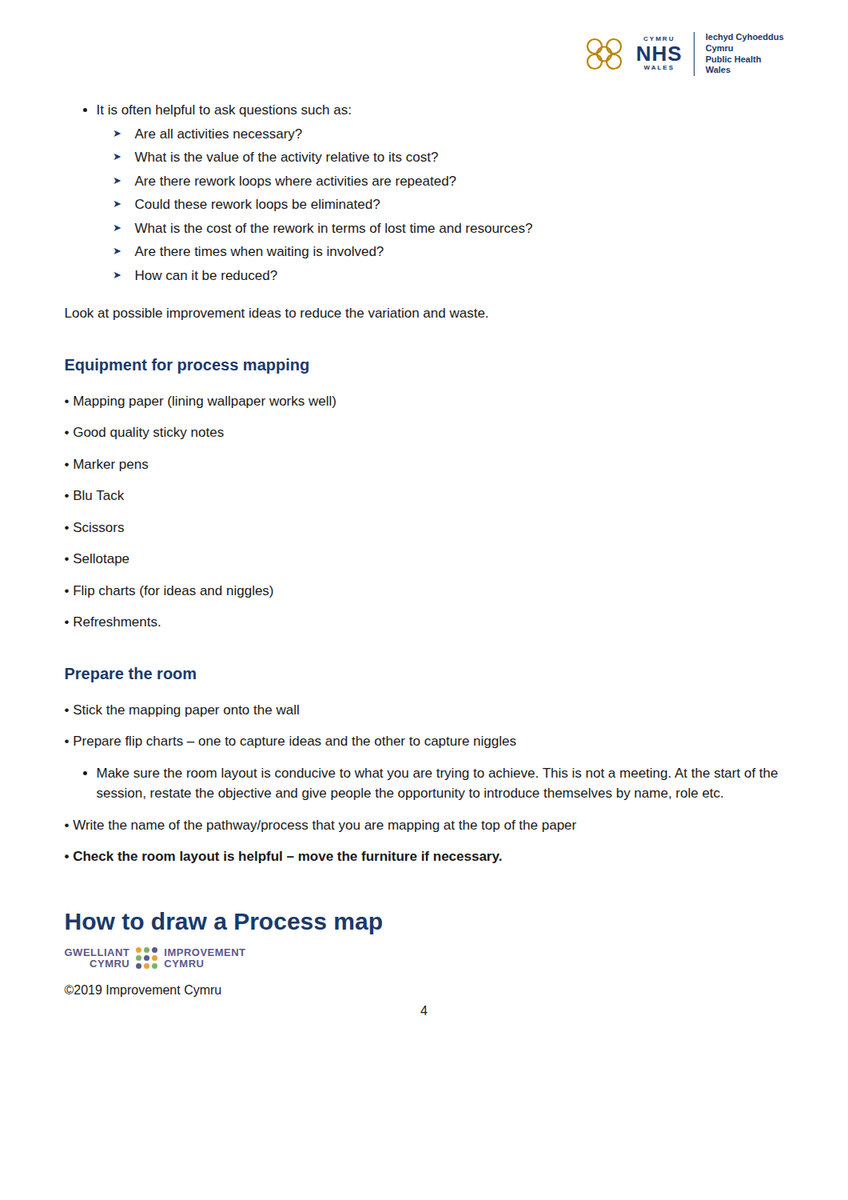CYMRU NHS WALES
Iechyd Cyhoeddus
Cymru
Public Health
Wales
It is often helpful to ask questions such as:
Are all activities necessary?
What is the value of the activity relative to its cost?
Are there rework loops where activities are repeated?
Could these rework loops be eliminated?
What is the cost of the rework in terms of lost time and resources?
Are there times when waiting is involved?
How can it be reduced?
Look at possible improvement ideas to reduce the variation and waste.
Equipment for process mapping
Mapping paper (lining wallpaper works well)
Good quality sticky notes
Marker pens
Blu Tack
Scissors
Sellotape
Flip charts (for ideas and niggles)
Refreshments.
Prepare the room
Stick the mapping paper onto the wall
Prepare flip charts – one to capture ideas and the other to capture niggles
Make sure the room layout is conducive to what you are trying to achieve. This is not a meeting. At the start of the session, restate the objective and give people the opportunity to introduce themselves by name, role etc.
Write the name of the pathway/process that you are mapping at the top of the paper
Check the room layout is helpful – move the furniture if necessary.
How to draw a Process map
GWELLIANT
CYMRU
IMPROVEMENT
CYMRU
©2019 Improvement Cymru
4